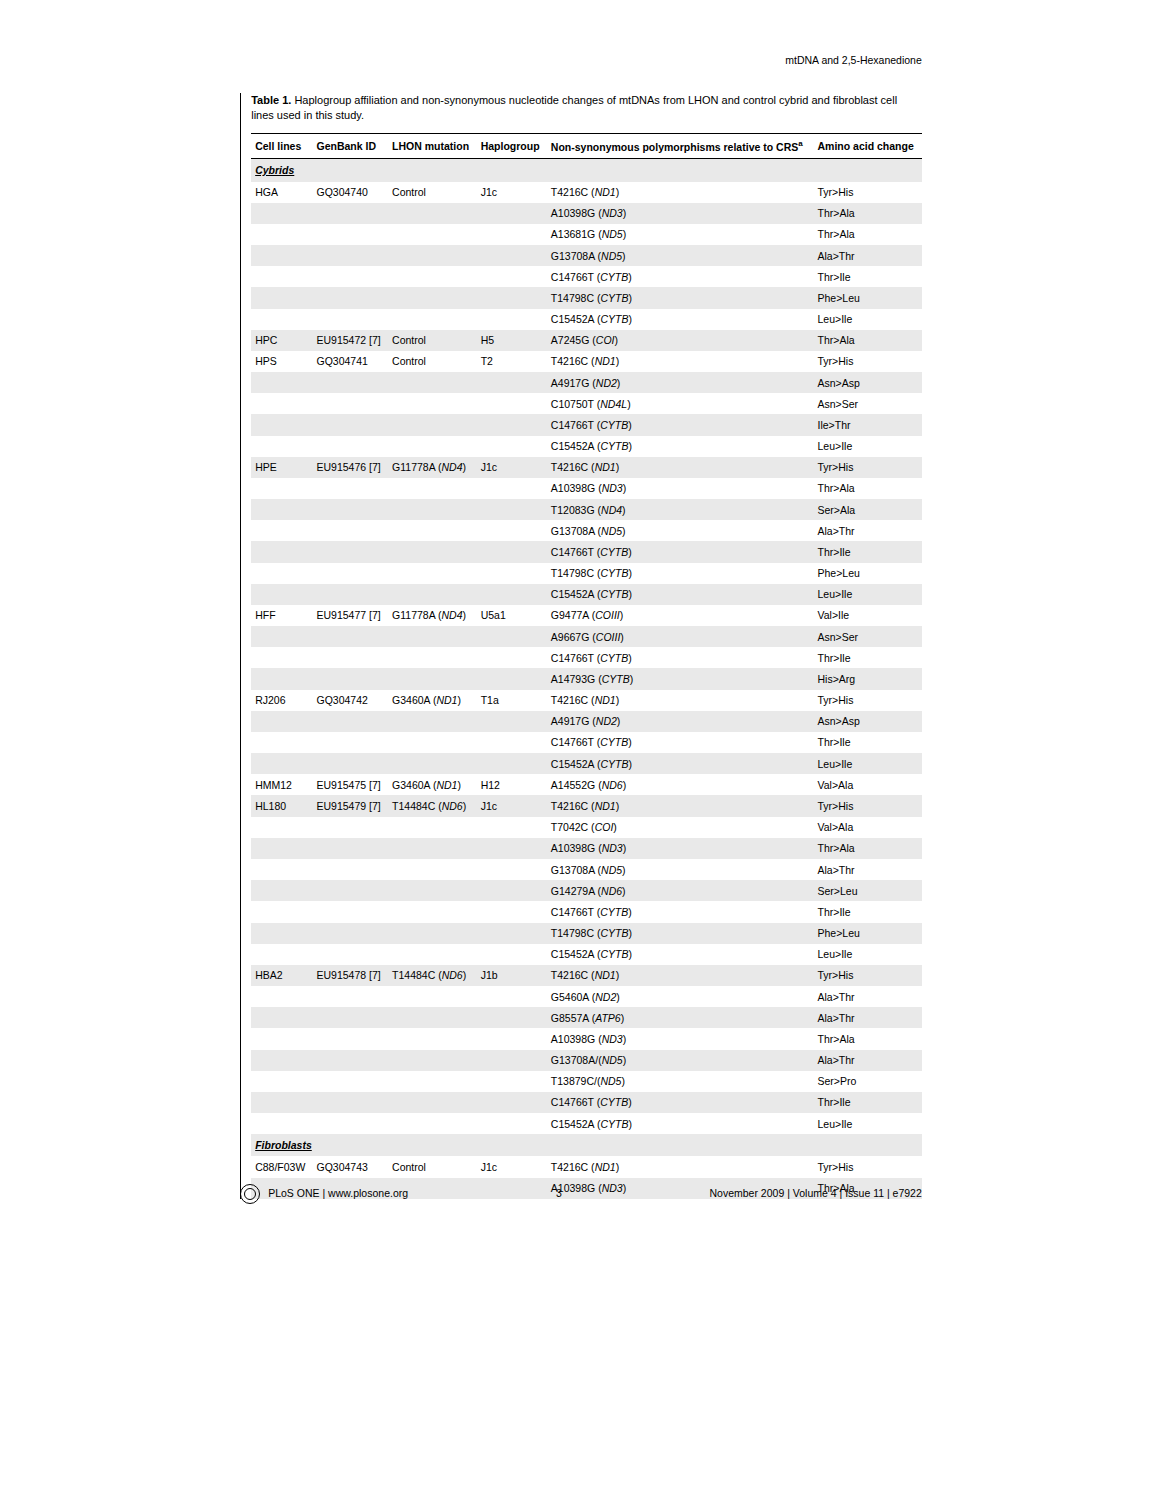mtDNA and 2,5-Hexanedione
Table 1. Haplogroup affiliation and non-synonymous nucleotide changes of mtDNAs from LHON and control cybrid and fibroblast cell lines used in this study.
| Cell lines | GenBank ID | LHON mutation | Haplogroup | Non-synonymous polymorphisms relative to CRS a | Amino acid change |
| --- | --- | --- | --- | --- | --- |
| Cybrids |
| HGA | GQ304740 | Control | J1c | T4216C ( ND1 ) | Tyr>His |
| | | | | A10398G ( ND3 ) | Thr>Ala |
| | | | | A13681G ( ND5 ) | Thr>Ala |
| | | | | G13708A ( ND5 ) | Ala>Thr |
| | | | | C14766T ( CYTB ) | Thr>Ile |
| | | | | T14798C ( CYTB ) | Phe>Leu |
| | | | | C15452A ( CYTB ) | Leu>Ile |
| HPC | EU915472 [7] | Control | H5 | A7245G ( COI ) | Thr>Ala |
| HPS | GQ304741 | Control | T2 | T4216C ( ND1 ) | Tyr>His |
| | | | | A4917G ( ND2 ) | Asn>Asp |
| | | | | C10750T ( ND4L ) | Asn>Ser |
| | | | | C14766T ( CYTB ) | Ile>Thr |
| | | | | C15452A ( CYTB ) | Leu>Ile |
| HPE | EU915476 [7] | G11778A ( ND4 ) | J1c | T4216C ( ND1 ) | Tyr>His |
| | | | | A10398G ( ND3 ) | Thr>Ala |
| | | | | T12083G ( ND4 ) | Ser>Ala |
| | | | | G13708A ( ND5 ) | Ala>Thr |
| | | | | C14766T ( CYTB ) | Thr>Ile |
| | | | | T14798C ( CYTB ) | Phe>Leu |
| | | | | C15452A ( CYTB ) | Leu>Ile |
| HFF | EU915477 [7] | G11778A ( ND4 ) | U5a1 | G9477A ( COIII ) | Val>Ile |
| | | | | A9667G ( COIII ) | Asn>Ser |
| | | | | C14766T ( CYTB ) | Thr>Ile |
| | | | | A14793G ( CYTB ) | His>Arg |
| RJ206 | GQ304742 | G3460A ( ND1 ) | T1a | T4216C ( ND1 ) | Tyr>His |
| | | | | A4917G ( ND2 ) | Asn>Asp |
| | | | | C14766T ( CYTB ) | Thr>Ile |
| | | | | C15452A ( CYTB ) | Leu>Ile |
| HMM12 | EU915475 [7] | G3460A ( ND1 ) | H12 | A14552G ( ND6 ) | Val>Ala |
| HL180 | EU915479 [7] | T14484C ( ND6 ) | J1c | T4216C ( ND1 ) | Tyr>His |
| | | | | T7042C ( COI ) | Val>Ala |
| | | | | A10398G ( ND3 ) | Thr>Ala |
| | | | | G13708A ( ND5 ) | Ala>Thr |
| | | | | G14279A ( ND6 ) | Ser>Leu |
| | | | | C14766T ( CYTB ) | Thr>Ile |
| | | | | T14798C ( CYTB ) | Phe>Leu |
| | | | | C15452A ( CYTB ) | Leu>Ile |
| HBA2 | EU915478 [7] | T14484C ( ND6 ) | J1b | T4216C ( ND1 ) | Tyr>His |
| | | | | G5460A ( ND2 ) | Ala>Thr |
| | | | | G8557A ( ATP6 ) | Ala>Thr |
| | | | | A10398G ( ND3 ) | Thr>Ala |
| | | | | G13708A/( ND5 ) | Ala>Thr |
| | | | | T13879C/( ND5 ) | Ser>Pro |
| | | | | C14766T ( CYTB ) | Thr>Ile |
| | | | | C15452A ( CYTB ) | Leu>Ile |
| Fibroblasts |
| C88/F03W | GQ304743 | Control | J1c | T4216C ( ND1 ) | Tyr>His |
| | | | | A10398G ( ND3 ) | Thr>Ala |
PLoS ONE | www.plosone.org
3
November 2009 | Volume 4 | Issue 11 | e7922